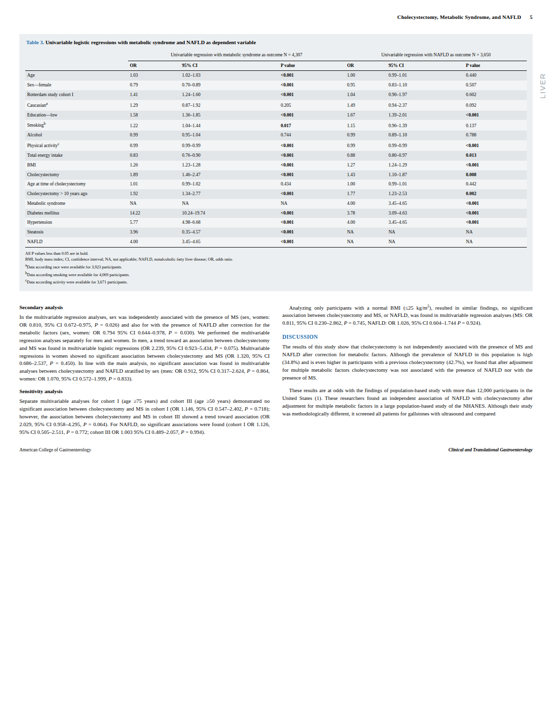Cholecystectomy, Metabolic Syndrome, and NAFLD5
LIVER
Table 3. Univariable logistic regressions with metabolic syndrome and NAFLD as dependent variable
| | Univariable regression with metabolic syndrome as outcome N = 4,307 | Univariable regression with NAFLD as outcome N = 3,650 |
| --- | --- | --- |
| | OR | 95% CI | P value | OR | 95% CI | P value |
| Age | 1.03 | 1.02–1.03 | <0.001 | 1.00 | 0.99–1.01 | 0.440 |
| Sex—female | 0.79 | 0.70–0.89 | <0.001 | 0.95 | 0.83–1.10 | 0.507 |
| Rotterdam study cohort I | 1.41 | 1.24–1.60 | <0.001 | 1.04 | 0.90–1.97 | 0.602 |
| Caucasian a | 1.29 | 0.87–1.92 | 0.205 | 1.49 | 0.94–2.37 | 0.092 |
| Education—low | 1.58 | 1.36–1.85 | <0.001 | 1.67 | 1.39–2.01 | <0.001 |
| Smoking b | 1.22 | 1.04–1.44 | 0.017 | 1.15 | 0.96–1.39 | 0.137 |
| Alcohol | 0.99 | 0.95–1.04 | 0.744 | 0.99 | 0.89–1.10 | 0.788 |
| Physical activity c | 0.99 | 0.99–0.99 | <0.001 | 0.99 | 0.99–0.99 | <0.001 |
| Total energy intake | 0.83 | 0.76–0.90 | <0.001 | 0.88 | 0.80–0.97 | 0.013 |
| BMI | 1.26 | 1.23–1.28 | <0.001 | 1.27 | 1.24–1.29 | <0.001 |
| Cholecystectomy | 1.89 | 1.46–2.47 | <0.001 | 1.43 | 1.10–1.87 | 0.008 |
| Age at time of cholecystectomy | 1.01 | 0.99–1.02 | 0.434 | 1.00 | 0.99–1.01 | 0.442 |
| Cholecystectomy > 10 years ago | 1.92 | 1.34–2.77 | <0.001 | 1.77 | 1.23–2.53 | 0.002 |
| Metabolic syndrome | NA | NA | NA | 4.00 | 3.45–4.65 | <0.001 |
| Diabetes mellitus | 14.22 | 10.24–19.74 | <0.001 | 3.78 | 3.09–4.63 | <0.001 |
| Hypertension | 5.77 | 4.98–6.68 | <0.001 | 4.00 | 3.45–4.65 | <0.001 |
| Steatosis | 3.96 | 0.35–4.57 | <0.001 | NA | NA | NA |
| NAFLD | 4.00 | 3.45–4.65 | <0.001 | NA | NA | NA |
All P values less than 0.05 are in bold.
BMI, body mass index; CI, confidence interval; NA, not applicable; NAFLD, nonalcoholic fatty liver disease; OR, odds ratio.
aData according race were available for 3,923 participants.
bData according smoking were available for 4,069 participants.
cData according activity were available for 3,671 participants.
Secondary analysis
In the multivariable regression analyses, sex was independently associated with the presence of MS (sex, women: OR 0.810, 95% CI 0.672–0.975, P = 0.026) and also for with the presence of NAFLD after correction for the metabolic factors (sex, women: OR 0.794 95% CI 0.644–0.978, P = 0.030). We performed the multivariable regression analyses separately for men and women. In men, a trend toward an association between cholecystectomy and MS was found in multivariable logistic regressions (OR 2.239, 95% CI 0.923–5.434, P = 0.075). Multivariable regressions in women showed no significant association between cholecystectomy and MS (OR 1.320, 95% CI 0.686–2.537, P = 0.450). In line with the main analysis, no significant association was found in multivariable analyses between cholecystectomy and NAFLD stratified by sex (men: OR 0.912, 95% CI 0.317–2.624, P = 0.864, women: OR 1.070, 95% CI 0.572–1.999, P = 0.833).
Sensitivity analysis
Separate multivariable analyses for cohort I (age ≥75 years) and cohort III (age ≥50 years) demonstrated no significant association between cholecystectomy and MS in cohort I (OR 1.146, 95% CI 0.547–2.402, P = 0.718); however, the association between cholecystectomy and MS in cohort III showed a trend toward association (OR 2.029, 95% CI 0.958–4.295, P = 0.064). For NAFLD, no significant associations were found (cohort I OR 1.126, 95% CI 0.505–2.511, P = 0.772; cohort III OR 1.003 95% CI 0.489–2.057, P = 0.994).
Analyzing only participants with a normal BMI (≤25 kg/m2), resulted in similar findings, no significant association between cholecystectomy and MS, or NAFLD, was found in multivariable regression analyses (MS: OR 0.811, 95% CI 0.230–2.862, P = 0.745, NAFLD: OR 1.026, 95% CI 0.604–1.744 P = 0.924).
DISCUSSION
The results of this study show that cholecystectomy is not independently associated with the presence of MS and NAFLD after correction for metabolic factors. Although the prevalence of NAFLD in this population is high (34.8%) and is even higher in participants with a previous cholecystectomy (42.7%), we found that after adjustment for multiple metabolic factors cholecystectomy was not associated with the presence of NAFLD nor with the presence of MS.
These results are at odds with the findings of population-based study with more than 12,000 participants in the United States (1). These researchers found an independent association of NAFLD with cholecystectomy after adjustment for multiple metabolic factors in a large population-based study of the NHANES. Although their study was methodologically different, it screened all patients for gallstones with ultrasound and compared
American College of Gastroenterology
Clinical and Translational Gastroenterology